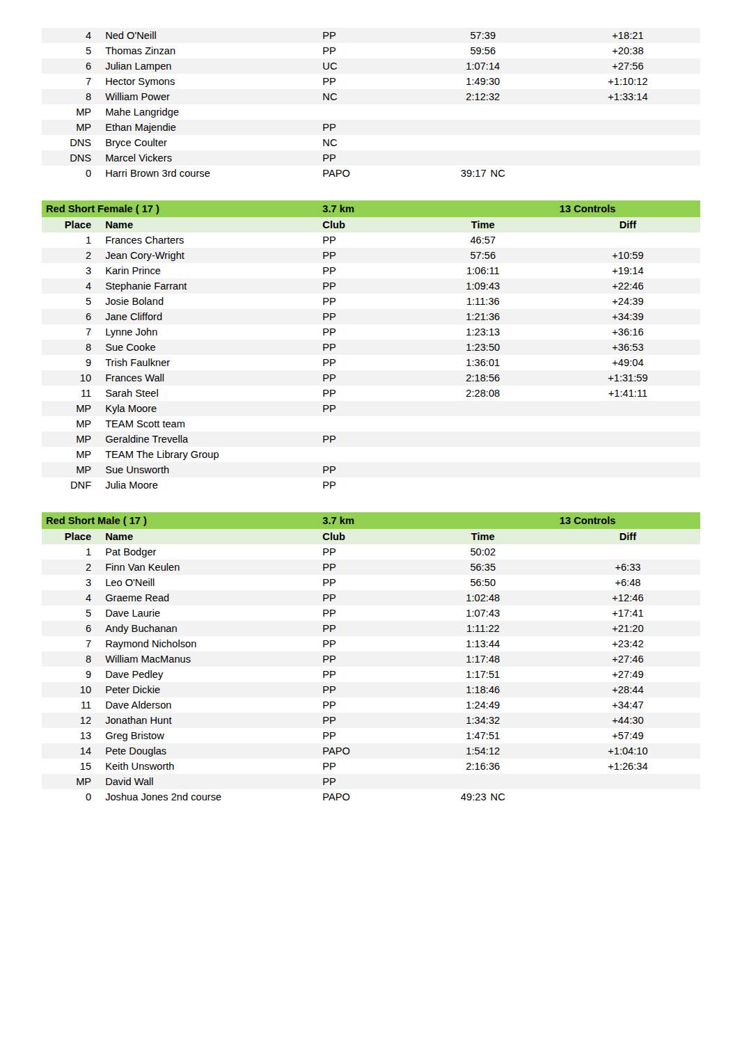| 4 | Ned O'Neill | PP | 57:39 | +18:21 |
| 5 | Thomas Zinzan | PP | 59:56 | +20:38 |
| 6 | Julian Lampen | UC | 1:07:14 | +27:56 |
| 7 | Hector Symons | PP | 1:49:30 | +1:10:12 |
| 8 | William Power | NC | 2:12:32 | +1:33:14 |
| MP | Mahe Langridge | | | |
| MP | Ethan Majendie | PP | | |
| DNS | Bryce Coulter | NC | | |
| DNS | Marcel Vickers | PP | | |
| 0 | Harri Brown 3rd course | PAPO | 39:17 NC | |
| Red Short Female ( 17 ) | 3.7 km | 13 Controls |
| Place | Name | Club | Time | Diff |
| 1 | Frances Charters | PP | 46:57 | |
| 2 | Jean Cory-Wright | PP | 57:56 | +10:59 |
| 3 | Karin Prince | PP | 1:06:11 | +19:14 |
| 4 | Stephanie Farrant | PP | 1:09:43 | +22:46 |
| 5 | Josie Boland | PP | 1:11:36 | +24:39 |
| 6 | Jane Clifford | PP | 1:21:36 | +34:39 |
| 7 | Lynne John | PP | 1:23:13 | +36:16 |
| 8 | Sue Cooke | PP | 1:23:50 | +36:53 |
| 9 | Trish Faulkner | PP | 1:36:01 | +49:04 |
| 10 | Frances Wall | PP | 2:18:56 | +1:31:59 |
| 11 | Sarah Steel | PP | 2:28:08 | +1:41:11 |
| MP | Kyla Moore | PP | | |
| MP | TEAM Scott team | | | |
| MP | Geraldine Trevella | PP | | |
| MP | TEAM The Library Group | | | |
| MP | Sue Unsworth | PP | | |
| DNF | Julia Moore | PP | | |
| Red Short Male ( 17 ) | 3.7 km | 13 Controls |
| Place | Name | Club | Time | Diff |
| 1 | Pat Bodger | PP | 50:02 | |
| 2 | Finn Van Keulen | PP | 56:35 | +6:33 |
| 3 | Leo O'Neill | PP | 56:50 | +6:48 |
| 4 | Graeme Read | PP | 1:02:48 | +12:46 |
| 5 | Dave Laurie | PP | 1:07:43 | +17:41 |
| 6 | Andy Buchanan | PP | 1:11:22 | +21:20 |
| 7 | Raymond Nicholson | PP | 1:13:44 | +23:42 |
| 8 | William MacManus | PP | 1:17:48 | +27:46 |
| 9 | Dave Pedley | PP | 1:17:51 | +27:49 |
| 10 | Peter Dickie | PP | 1:18:46 | +28:44 |
| 11 | Dave Alderson | PP | 1:24:49 | +34:47 |
| 12 | Jonathan Hunt | PP | 1:34:32 | +44:30 |
| 13 | Greg Bristow | PP | 1:47:51 | +57:49 |
| 14 | Pete Douglas | PAPO | 1:54:12 | +1:04:10 |
| 15 | Keith Unsworth | PP | 2:16:36 | +1:26:34 |
| MP | David Wall | PP | | |
| 0 | Joshua Jones 2nd course | PAPO | 49:23 NC | |